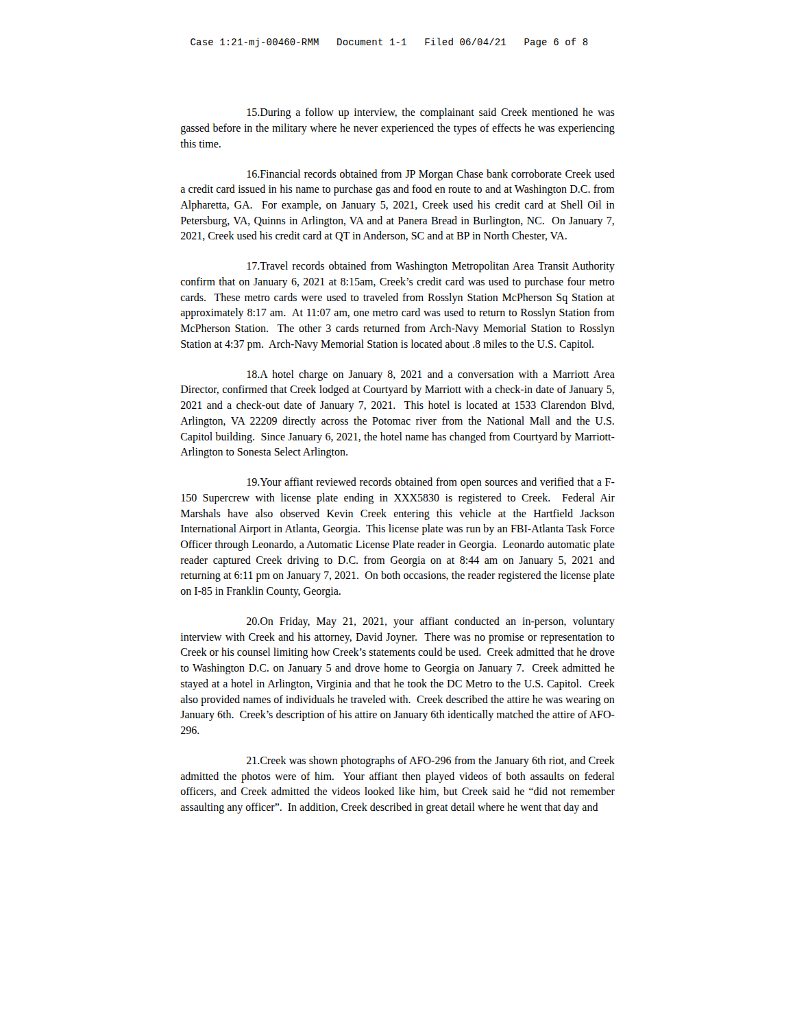Case 1:21-mj-00460-RMM Document 1-1 Filed 06/04/21 Page 6 of 8
15. During a follow up interview, the complainant said Creek mentioned he was gassed before in the military where he never experienced the types of effects he was experiencing this time.
16. Financial records obtained from JP Morgan Chase bank corroborate Creek used a credit card issued in his name to purchase gas and food en route to and at Washington D.C. from Alpharetta, GA. For example, on January 5, 2021, Creek used his credit card at Shell Oil in Petersburg, VA, Quinns in Arlington, VA and at Panera Bread in Burlington, NC. On January 7, 2021, Creek used his credit card at QT in Anderson, SC and at BP in North Chester, VA.
17. Travel records obtained from Washington Metropolitan Area Transit Authority confirm that on January 6, 2021 at 8:15am, Creek’s credit card was used to purchase four metro cards. These metro cards were used to traveled from Rosslyn Station McPherson Sq Station at approximately 8:17 am. At 11:07 am, one metro card was used to return to Rosslyn Station from McPherson Station. The other 3 cards returned from Arch-Navy Memorial Station to Rosslyn Station at 4:37 pm. Arch-Navy Memorial Station is located about .8 miles to the U.S. Capitol.
18. A hotel charge on January 8, 2021 and a conversation with a Marriott Area Director, confirmed that Creek lodged at Courtyard by Marriott with a check-in date of January 5, 2021 and a check-out date of January 7, 2021. This hotel is located at 1533 Clarendon Blvd, Arlington, VA 22209 directly across the Potomac river from the National Mall and the U.S. Capitol building. Since January 6, 2021, the hotel name has changed from Courtyard by Marriott-Arlington to Sonesta Select Arlington.
19. Your affiant reviewed records obtained from open sources and verified that a F-150 Supercrew with license plate ending in XXX5830 is registered to Creek. Federal Air Marshals have also observed Kevin Creek entering this vehicle at the Hartfield Jackson International Airport in Atlanta, Georgia. This license plate was run by an FBI-Atlanta Task Force Officer through Leonardo, a Automatic License Plate reader in Georgia. Leonardo automatic plate reader captured Creek driving to D.C. from Georgia on at 8:44 am on January 5, 2021 and returning at 6:11 pm on January 7, 2021. On both occasions, the reader registered the license plate on I-85 in Franklin County, Georgia.
20. On Friday, May 21, 2021, your affiant conducted an in-person, voluntary interview with Creek and his attorney, David Joyner. There was no promise or representation to Creek or his counsel limiting how Creek’s statements could be used. Creek admitted that he drove to Washington D.C. on January 5 and drove home to Georgia on January 7. Creek admitted he stayed at a hotel in Arlington, Virginia and that he took the DC Metro to the U.S. Capitol. Creek also provided names of individuals he traveled with. Creek described the attire he was wearing on January 6th. Creek’s description of his attire on January 6th identically matched the attire of AFO-296.
21. Creek was shown photographs of AFO-296 from the January 6th riot, and Creek admitted the photos were of him. Your affiant then played videos of both assaults on federal officers, and Creek admitted the videos looked like him, but Creek said he “did not remember assaulting any officer”. In addition, Creek described in great detail where he went that day and